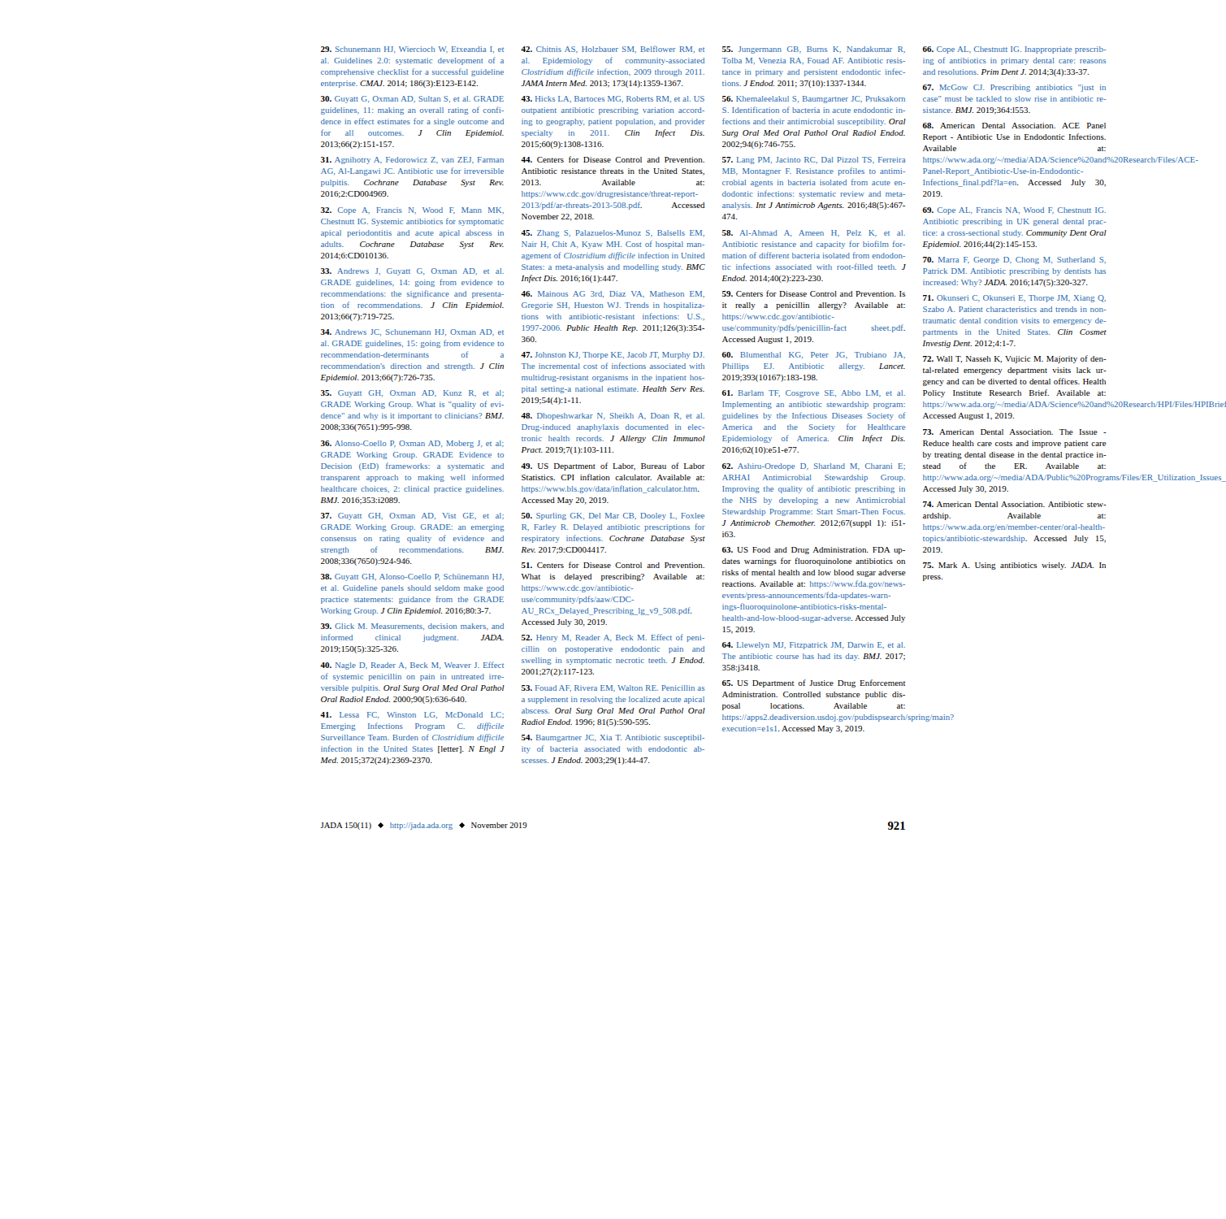29. Schunemann HJ, Wiercioch W, Etxeandia I, et al. Guidelines 2.0: systematic development of a comprehensive checklist for a successful guideline enterprise. CMAJ. 2014; 186(3):E123-E142.
30. Guyatt G, Oxman AD, Sultan S, et al. GRADE guidelines, 11: making an overall rating of confidence in effect estimates for a single outcome and for all outcomes. J Clin Epidemiol. 2013;66(2):151-157.
31. Agnihotry A, Fedorowicz Z, van ZEJ, Farman AG, Al-Langawi JC. Antibiotic use for irreversible pulpitis. Cochrane Database Syst Rev. 2016;2:CD004969.
32. Cope A, Francis N, Wood F, Mann MK, Chestnutt IG. Systemic antibiotics for symptomatic apical periodontitis and acute apical abscess in adults. Cochrane Database Syst Rev. 2014;6:CD010136.
33. Andrews J, Guyatt G, Oxman AD, et al. GRADE guidelines, 14: going from evidence to recommendations: the significance and presentation of recommendations. J Clin Epidemiol. 2013;66(7):719-725.
34. Andrews JC, Schunemann HJ, Oxman AD, et al. GRADE guidelines, 15: going from evidence to recommendation-determinants of a recommendation's direction and strength. J Clin Epidemiol. 2013;66(7):726-735.
35. Guyatt GH, Oxman AD, Kunz R, et al; GRADE Working Group. What is "quality of evidence" and why is it important to clinicians? BMJ. 2008;336(7651):995-998.
36. Alonso-Coello P, Oxman AD, Moberg J, et al; GRADE Working Group. GRADE Evidence to Decision (EtD) frameworks: a systematic and transparent approach to making well informed healthcare choices, 2: clinical practice guidelines. BMJ. 2016;353:i2089.
37. Guyatt GH, Oxman AD, Vist GE, et al; GRADE Working Group. GRADE: an emerging consensus on rating quality of evidence and strength of recommendations. BMJ. 2008;336(7650):924-946.
38. Guyatt GH, Alonso-Coello P, Schünemann HJ, et al. Guideline panels should seldom make good practice statements: guidance from the GRADE Working Group. J Clin Epidemiol. 2016;80:3-7.
39. Glick M. Measurements, decision makers, and informed clinical judgment. JADA. 2019;150(5):325-326.
40. Nagle D, Reader A, Beck M, Weaver J. Effect of systemic penicillin on pain in untreated irreversible pulpitis. Oral Surg Oral Med Oral Pathol Oral Radiol Endod. 2000;90(5):636-640.
41. Lessa FC, Winston LG, McDonald LC; Emerging Infections Program C. difficile Surveillance Team. Burden of Clostridium difficile infection in the United States [letter]. N Engl J Med. 2015;372(24):2369-2370.
42. Chitnis AS, Holzbauer SM, Belflower RM, et al. Epidemiology of community-associated Clostridium difficile infection, 2009 through 2011. JAMA Intern Med. 2013; 173(14):1359-1367.
43. Hicks LA, Bartoces MG, Roberts RM, et al. US outpatient antibiotic prescribing variation according to geography, patient population, and provider specialty in 2011. Clin Infect Dis. 2015;60(9):1308-1316.
44. Centers for Disease Control and Prevention. Antibiotic resistance threats in the United States, 2013. Available at: https://www.cdc.gov/drugresistance/threat-report-2013/pdf/ar-threats-2013-508.pdf. Accessed November 22, 2018.
45. Zhang S, Palazuelos-Munoz S, Balsells EM, Nair H, Chit A, Kyaw MH. Cost of hospital management of Clostridium difficile infection in United States: a meta-analysis and modelling study. BMC Infect Dis. 2016;16(1):447.
46. Mainous AG 3rd, Diaz VA, Matheson EM, Gregorie SH, Hueston WJ. Trends in hospitalizations with antibiotic-resistant infections: U.S., 1997-2006. Public Health Rep. 2011;126(3):354-360.
47. Johnston KJ, Thorpe KE, Jacob JT, Murphy DJ. The incremental cost of infections associated with multidrug-resistant organisms in the inpatient hospital setting-a national estimate. Health Serv Res. 2019;54(4):1-11.
48. Dhopeshwarkar N, Sheikh A, Doan R, et al. Drug-induced anaphylaxis documented in electronic health records. J Allergy Clin Immunol Pract. 2019;7(1):103-111.
49. US Department of Labor, Bureau of Labor Statistics. CPI inflation calculator. Available at: https://www.bls.gov/data/inflation_calculator.htm. Accessed May 20, 2019.
50. Spurling GK, Del Mar CB, Dooley L, Foxlee R, Farley R. Delayed antibiotic prescriptions for respiratory infections. Cochrane Database Syst Rev. 2017;9:CD004417.
51. Centers for Disease Control and Prevention. What is delayed prescribing? Available at: https://www.cdc.gov/antibiotic-use/community/pdfs/aaw/CDC-AU_RCx_Delayed_Prescribing_lg_v9_508.pdf. Accessed July 30, 2019.
52. Henry M, Reader A, Beck M. Effect of penicillin on postoperative endodontic pain and swelling in symptomatic necrotic teeth. J Endod. 2001;27(2):117-123.
53. Fouad AF, Rivera EM, Walton RE. Penicillin as a supplement in resolving the localized acute apical abscess. Oral Surg Oral Med Oral Pathol Oral Radiol Endod. 1996; 81(5):590-595.
54. Baumgartner JC, Xia T. Antibiotic susceptibility of bacteria associated with endodontic abscesses. J Endod. 2003;29(1):44-47.
55. Jungermann GB, Burns K, Nandakumar R, Tolba M, Venezia RA, Fouad AF. Antibiotic resistance in primary and persistent endodontic infections. J Endod. 2011; 37(10):1337-1344.
56. Khemaleelakul S, Baumgartner JC, Pruksakorn S. Identification of bacteria in acute endodontic infections and their antimicrobial susceptibility. Oral Surg Oral Med Oral Pathol Oral Radiol Endod. 2002;94(6):746-755.
57. Lang PM, Jacinto RC, Dal Pizzol TS, Ferreira MB, Montagner F. Resistance profiles to antimicrobial agents in bacteria isolated from acute endodontic infections: systematic review and meta-analysis. Int J Antimicrob Agents. 2016;48(5):467-474.
58. Al-Ahmad A, Ameen H, Pelz K, et al. Antibiotic resistance and capacity for biofilm formation of different bacteria isolated from endodontic infections associated with root-filled teeth. J Endod. 2014;40(2):223-230.
59. Centers for Disease Control and Prevention. Is it really a penicillin allergy? Available at: https://www.cdc.gov/antibiotic-use/community/pdfs/penicillin-fact sheet.pdf. Accessed August 1, 2019.
60. Blumenthal KG, Peter JG, Trubiano JA, Phillips EJ. Antibiotic allergy. Lancet. 2019;393(10167):183-198.
61. Barlam TF, Cosgrove SE, Abbo LM, et al. Implementing an antibiotic stewardship program: guidelines by the Infectious Diseases Society of America and the Society for Healthcare Epidemiology of America. Clin Infect Dis. 2016;62(10):e51-e77.
62. Ashiru-Oredope D, Sharland M, Charani E; ARHAI Antimicrobial Stewardship Group. Improving the quality of antibiotic prescribing in the NHS by developing a new Antimicrobial Stewardship Programme: Start Smart-Then Focus. J Antimicrob Chemother. 2012;67(suppl 1): i51-i63.
63. US Food and Drug Administration. FDA updates warnings for fluoroquinolone antibiotics on risks of mental health and low blood sugar adverse reactions. Available at: https://www.fda.gov/news-events/press-announcements/fda-updates-warnings-fluoroquinolone-antibiotics-risks-mental-health-and-low-blood-sugar-adverse. Accessed July 15, 2019.
64. Llewelyn MJ, Fitzpatrick JM, Darwin E, et al. The antibiotic course has had its day. BMJ. 2017; 358:j3418.
65. US Department of Justice Drug Enforcement Administration. Controlled substance public disposal locations. Available at: https://apps2.deadiversion.usdoj.gov/pubdispsearch/spring/main?execution=e1s1. Accessed May 3, 2019.
66. Cope AL, Chestnutt IG. Inappropriate prescribing of antibiotics in primary dental care: reasons and resolutions. Prim Dent J. 2014;3(4):33-37.
67. McGow CJ. Prescribing antibiotics "just in case" must be tackled to slow rise in antibiotic resistance. BMJ. 2019;364:l553.
68. American Dental Association. ACE Panel Report - Antibiotic Use in Endodontic Infections. Available at: https://www.ada.org/~/media/ADA/Science%20and%20Research/Files/ACE-Panel-Report_Antibiotic-Use-in-Endodontic-Infections_final.pdf?la=en. Accessed July 30, 2019.
69. Cope AL, Francis NA, Wood F, Chestnutt IG. Antibiotic prescribing in UK general dental practice: a cross-sectional study. Community Dent Oral Epidemiol. 2016;44(2):145-153.
70. Marra F, George D, Chong M, Sutherland S, Patrick DM. Antibiotic prescribing by dentists has increased: Why? JADA. 2016;147(5):320-327.
71. Okunseri C, Okunseri E, Thorpe JM, Xiang Q, Szabo A. Patient characteristics and trends in nontraumatic dental condition visits to emergency departments in the United States. Clin Cosmet Investig Dent. 2012;4:1-7.
72. Wall T, Nasseh K, Vujicic M. Majority of dental-related emergency department visits lack urgency and can be diverted to dental offices. Health Policy Institute Research Brief. Available at: https://www.ada.org/~/media/ADA/Science%20and%20Research/HPI/Files/HPIBrief_0814_1.ashx. Accessed August 1, 2019.
73. American Dental Association. The Issue - Reduce health care costs and improve patient care by treating dental disease in the dental practice instead of the ER. Available at: http://www.ada.org/~/media/ADA/Public%20Programs/Files/ER_Utilization_Issues_Flyer.ashx. Accessed July 30, 2019.
74. American Dental Association. Antibiotic stewardship. Available at: https://www.ada.org/en/member-center/oral-health-topics/antibiotic-stewardship. Accessed July 15, 2019.
75. Mark A. Using antibiotics wisely. JADA. In press.
JADA 150(11) http://jada.ada.org November 2019
921